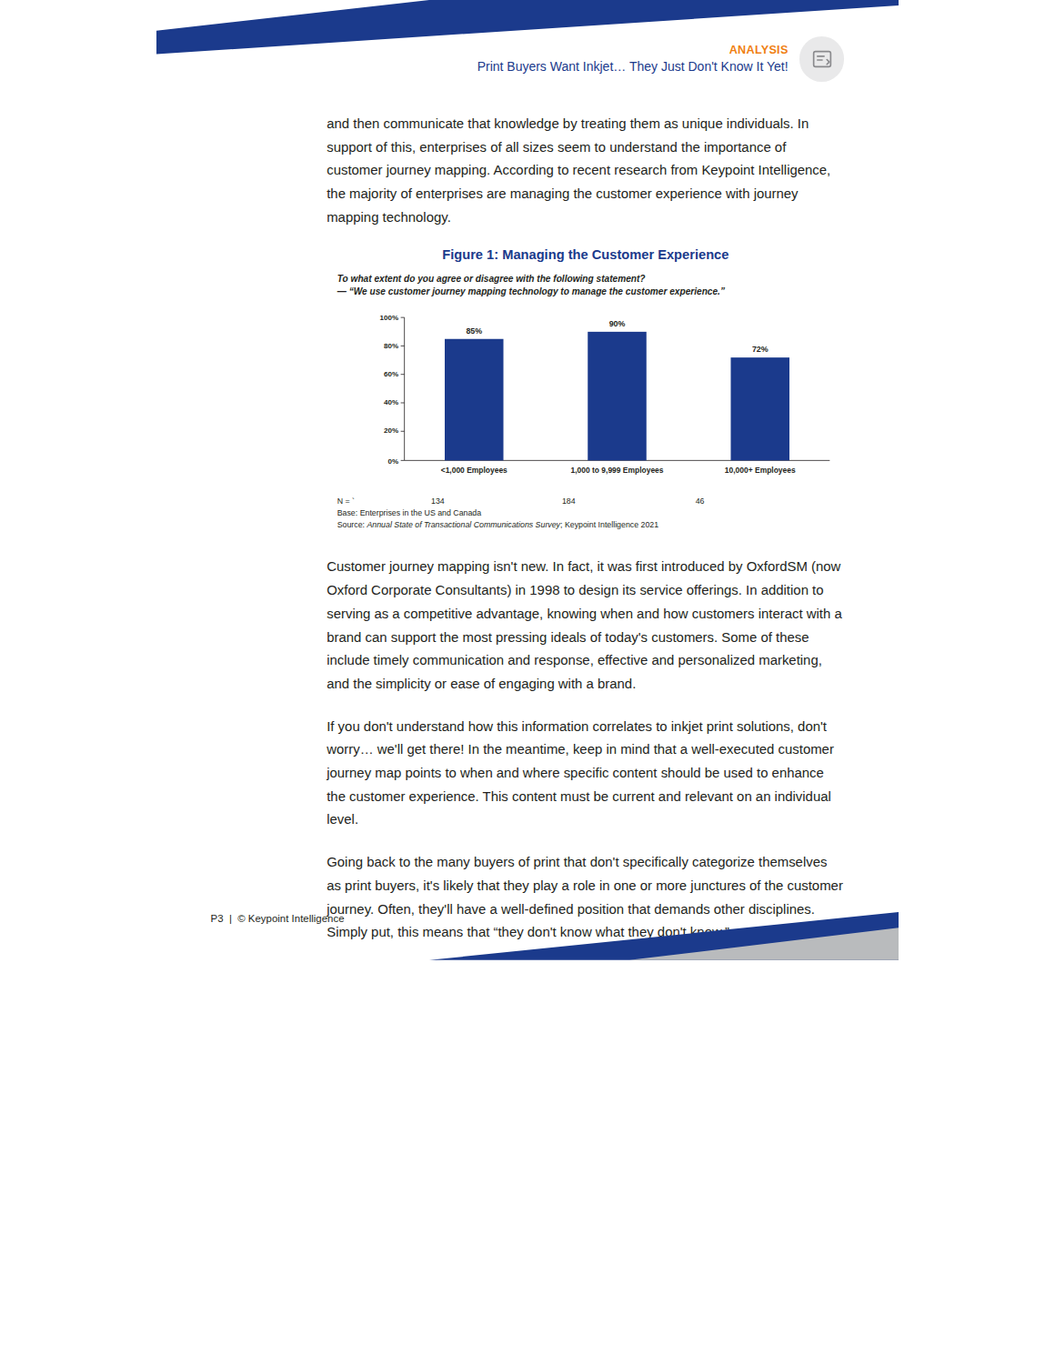ANALYSIS
Print Buyers Want Inkjet… They Just Don't Know It Yet!
and then communicate that knowledge by treating them as unique individuals. In support of this, enterprises of all sizes seem to understand the importance of customer journey mapping. According to recent research from Keypoint Intelligence, the majority of enterprises are managing the customer experience with journey mapping technology.
Figure 1: Managing the Customer Experience
To what extent do you agree or disagree with the following statement?
— “We use customer journey mapping technology to manage the customer experience.”
100% 80% 60% 40% 20% 0% 85% 90% 72% <1,000 Employees 1,000 to 9,999 Employees 10,000+ Employees
N = `
134 184 46
Base: Enterprises in the US and Canada
Source: Annual State of Transactional Communications Survey; Keypoint Intelligence 2021
Customer journey mapping isn't new. In fact, it was first introduced by OxfordSM (now Oxford Corporate Consultants) in 1998 to design its service offerings. In addition to serving as a competitive advantage, knowing when and how customers interact with a brand can support the most pressing ideals of today's customers. Some of these include timely communication and response, effective and personalized marketing, and the simplicity or ease of engaging with a brand.
If you don't understand how this information correlates to inkjet print solutions, don't worry… we'll get there! In the meantime, keep in mind that a well-executed customer journey map points to when and where specific content should be used to enhance the customer experience. This content must be current and relevant on an individual level.
Going back to the many buyers of print that don't specifically categorize themselves as print buyers, it's likely that they play a role in one or more junctures of the customer journey. Often, they'll have a well-defined position that demands other disciplines. Simply put, this means that “they don't know what they don't know.”
For those that set out to acquire print, many decisions must be made. These might involve paper type, the size of the finished product, the number of units, and the time from order to delivery. Some of these buyers may not be able to see how print can address their need for content to support the customer journey. They might not understand how personalized messages can capture the hearts and minds of their current customers, strengthening the business/customer bond and increasing loyalty. It could be that these potential buyers of
P3 | © Keypoint Intelligence